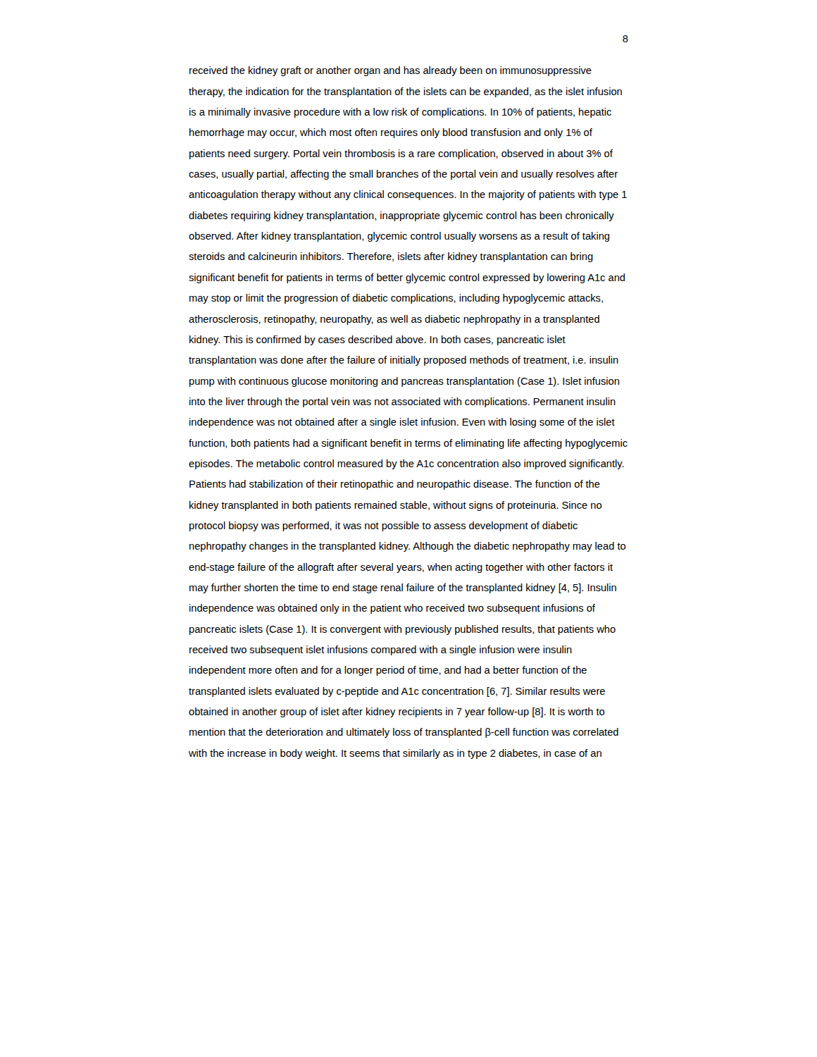8
received the kidney graft or another organ and has already been on immunosuppressive therapy, the indication for the transplantation of the islets can be expanded, as the islet infusion is a minimally invasive procedure with a low risk of complications. In 10% of patients, hepatic hemorrhage may occur, which most often requires only blood transfusion and only 1% of patients need surgery. Portal vein thrombosis is a rare complication, observed in about 3% of cases, usually partial, affecting the small branches of the portal vein and usually resolves after anticoagulation therapy without any clinical consequences. In the majority of patients with type 1 diabetes requiring kidney transplantation, inappropriate glycemic control has been chronically observed. After kidney transplantation, glycemic control usually worsens as a result of taking steroids and calcineurin inhibitors. Therefore, islets after kidney transplantation can bring significant benefit for patients in terms of better glycemic control expressed by lowering A1c and may stop or limit the progression of diabetic complications, including hypoglycemic attacks, atherosclerosis, retinopathy, neuropathy, as well as diabetic nephropathy in a transplanted kidney. This is confirmed by cases described above. In both cases, pancreatic islet transplantation was done after the failure of initially proposed methods of treatment, i.e. insulin pump with continuous glucose monitoring and pancreas transplantation (Case 1). Islet infusion into the liver through the portal vein was not associated with complications. Permanent insulin independence was not obtained after a single islet infusion. Even with losing some of the islet function, both patients had a significant benefit in terms of eliminating life affecting hypoglycemic episodes. The metabolic control measured by the A1c concentration also improved significantly. Patients had stabilization of their retinopathic and neuropathic disease. The function of the kidney transplanted in both patients remained stable, without signs of proteinuria. Since no protocol biopsy was performed, it was not possible to assess development of diabetic nephropathy changes in the transplanted kidney. Although the diabetic nephropathy may lead to end-stage failure of the allograft after several years, when acting together with other factors it may further shorten the time to end stage renal failure of the transplanted kidney [4, 5]. Insulin independence was obtained only in the patient who received two subsequent infusions of pancreatic islets (Case 1). It is convergent with previously published results, that patients who received two subsequent islet infusions compared with a single infusion were insulin independent more often and for a longer period of time, and had a better function of the transplanted islets evaluated by c-peptide and A1c concentration [6, 7]. Similar results were obtained in another group of islet after kidney recipients in 7 year follow-up [8]. It is worth to mention that the deterioration and ultimately loss of transplanted β-cell function was correlated with the increase in body weight. It seems that similarly as in type 2 diabetes, in case of an